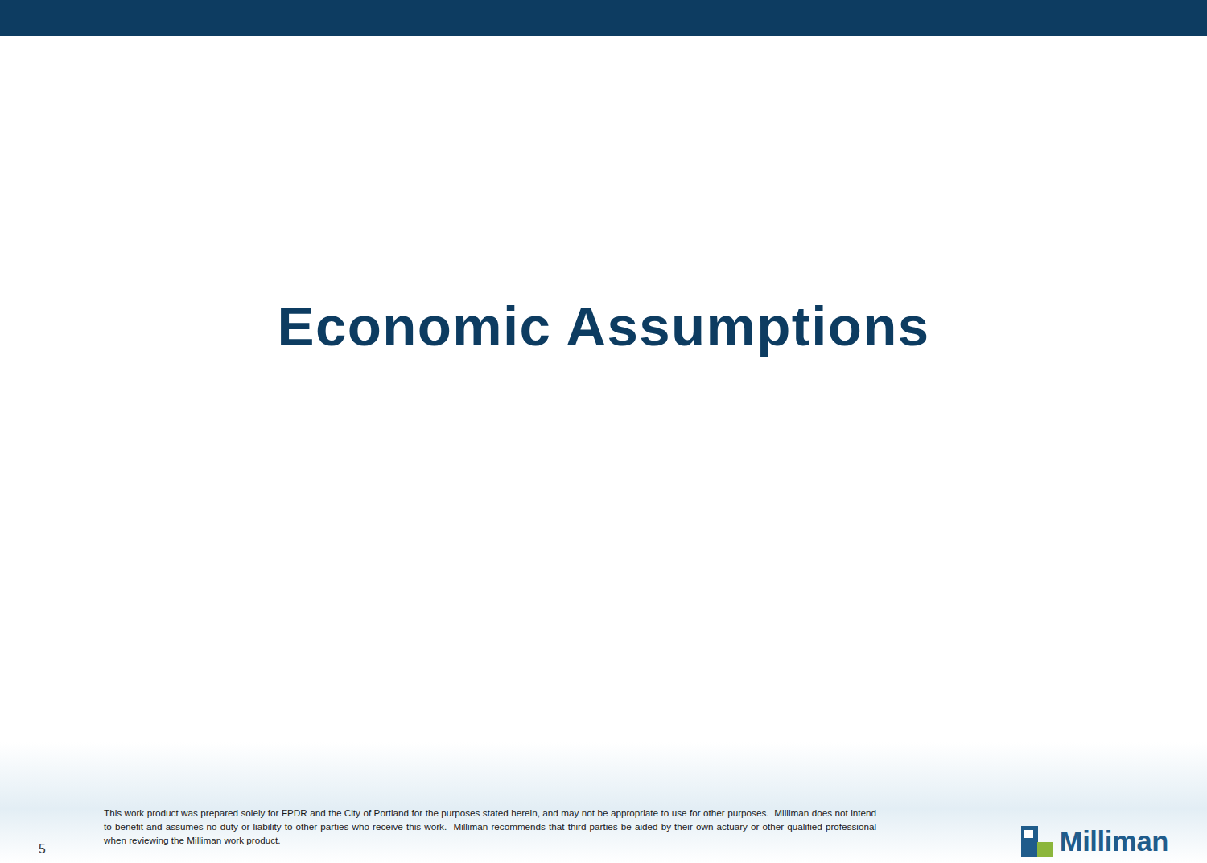Economic Assumptions
5
This work product was prepared solely for FPDR and the City of Portland for the purposes stated herein, and may not be appropriate to use for other purposes. Milliman does not intend to benefit and assumes no duty or liability to other parties who receive this work. Milliman recommends that third parties be aided by their own actuary or other qualified professional when reviewing the Milliman work product.
Milliman